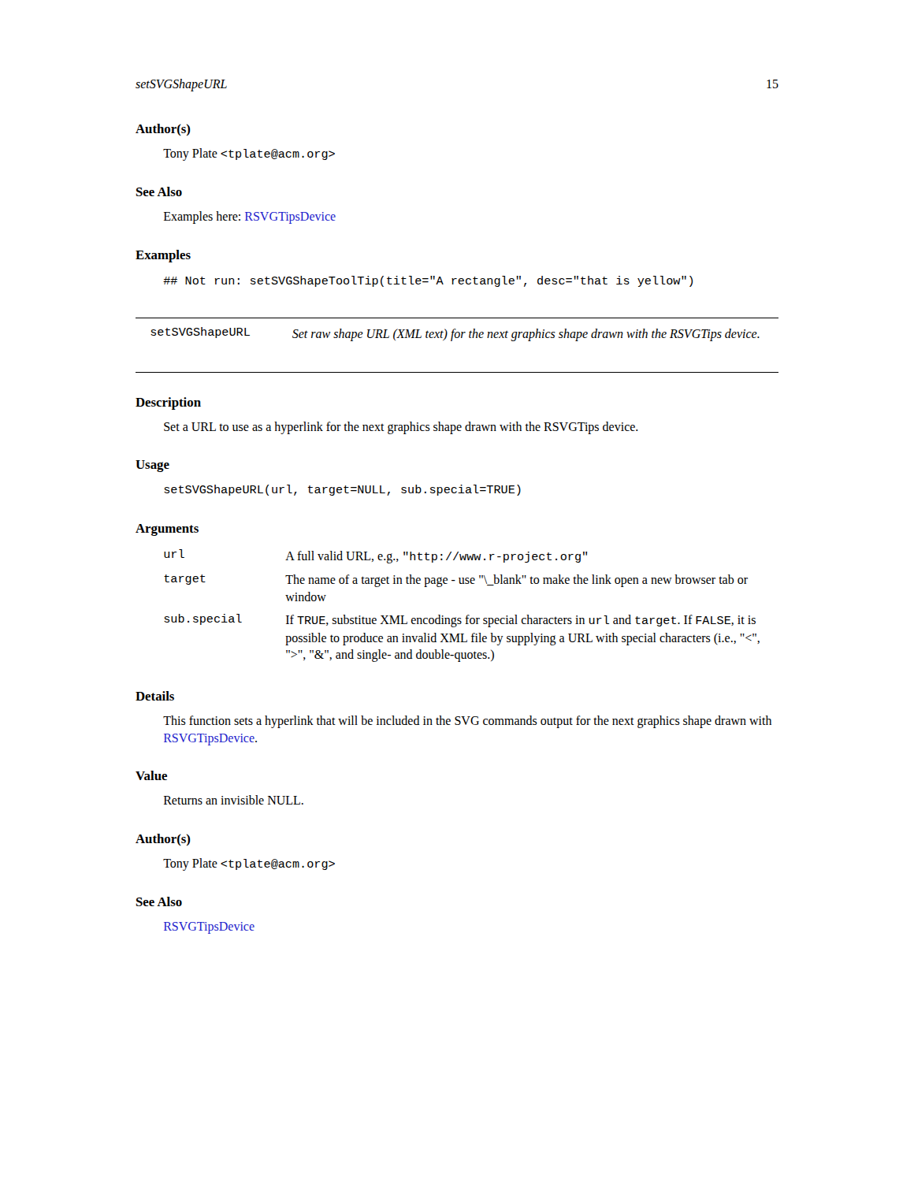setSVGShapeURL 15
Author(s)
Tony Plate <tplate@acm.org>
See Also
Examples here: RSVGTipsDevice
Examples
## Not run: setSVGShapeToolTip(title="A rectangle", desc="that is yellow")
| setSVGShapeURL | Set raw shape URL (XML text) for the next graphics shape drawn with the RSVGTips device. |
Description
Set a URL to use as a hyperlink for the next graphics shape drawn with the RSVGTips device.
Usage
setSVGShapeURL(url, target=NULL, sub.special=TRUE)
Arguments
| url | A full valid URL, e.g., "http://www.r-project.org" |
| target | The name of a target in the page - use "\_blank" to make the link open a new browser tab or window |
| sub.special | If TRUE , substitue XML encodings for special characters in url and target . If FALSE , it is possible to produce an invalid XML file by supplying a URL with special characters (i.e., "<", ">", "&", and single- and double-quotes.) |
Details
This function sets a hyperlink that will be included in the SVG commands output for the next graphics shape drawn with RSVGTipsDevice.
Value
Returns an invisible NULL.
Author(s)
Tony Plate <tplate@acm.org>
See Also
RSVGTipsDevice